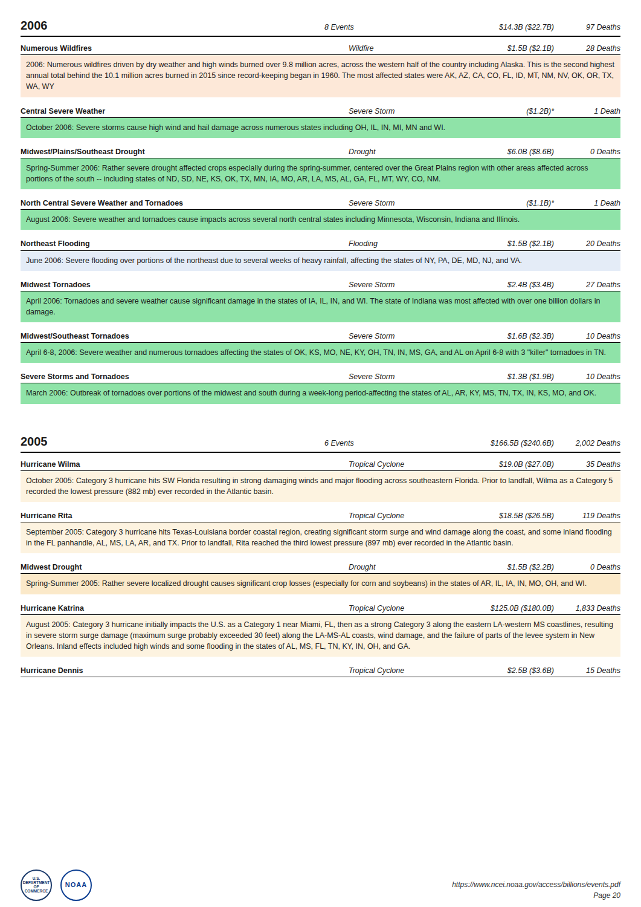2006 8 Events $14.3B ($22.7B) 97 Deaths
Numerous Wildfires Wildfire $1.5B ($2.1B) 28 Deaths
2006: Numerous wildfires driven by dry weather and high winds burned over 9.8 million acres, across the western half of the country including Alaska. This is the second highest annual total behind the 10.1 million acres burned in 2015 since record-keeping began in 1960. The most affected states were AK, AZ, CA, CO, FL, ID, MT, NM, NV, OK, OR, TX, WA, WY
Central Severe Weather Severe Storm ($1.2B)* 1 Death
October 2006: Severe storms cause high wind and hail damage across numerous states including OH, IL, IN, MI, MN and WI.
Midwest/Plains/Southeast Drought Drought $6.0B ($8.6B) 0 Deaths
Spring-Summer 2006: Rather severe drought affected crops especially during the spring-summer, centered over the Great Plains region with other areas affected across portions of the south -- including states of ND, SD, NE, KS, OK, TX, MN, IA, MO, AR, LA, MS, AL, GA, FL, MT, WY, CO, NM.
North Central Severe Weather and Tornadoes Severe Storm ($1.1B)* 1 Death
August 2006: Severe weather and tornadoes cause impacts across several north central states including Minnesota, Wisconsin, Indiana and Illinois.
Northeast Flooding Flooding $1.5B ($2.1B) 20 Deaths
June 2006: Severe flooding over portions of the northeast due to several weeks of heavy rainfall, affecting the states of NY, PA, DE, MD, NJ, and VA.
Midwest Tornadoes Severe Storm $2.4B ($3.4B) 27 Deaths
April 2006: Tornadoes and severe weather cause significant damage in the states of IA, IL, IN, and WI. The state of Indiana was most affected with over one billion dollars in damage.
Midwest/Southeast Tornadoes Severe Storm $1.6B ($2.3B) 10 Deaths
April 6-8, 2006: Severe weather and numerous tornadoes affecting the states of OK, KS, MO, NE, KY, OH, TN, IN, MS, GA, and AL on April 6-8 with 3 "killer" tornadoes in TN.
Severe Storms and Tornadoes Severe Storm $1.3B ($1.9B) 10 Deaths
March 2006: Outbreak of tornadoes over portions of the midwest and south during a week-long period-affecting the states of AL, AR, KY, MS, TN, TX, IN, KS, MO, and OK.
2005 6 Events $166.5B ($240.6B) 2,002 Deaths
Hurricane Wilma Tropical Cyclone $19.0B ($27.0B) 35 Deaths
October 2005: Category 3 hurricane hits SW Florida resulting in strong damaging winds and major flooding across southeastern Florida. Prior to landfall, Wilma as a Category 5 recorded the lowest pressure (882 mb) ever recorded in the Atlantic basin.
Hurricane Rita Tropical Cyclone $18.5B ($26.5B) 119 Deaths
September 2005: Category 3 hurricane hits Texas-Louisiana border coastal region, creating significant storm surge and wind damage along the coast, and some inland flooding in the FL panhandle, AL, MS, LA, AR, and TX. Prior to landfall, Rita reached the third lowest pressure (897 mb) ever recorded in the Atlantic basin.
Midwest Drought Drought $1.5B ($2.2B) 0 Deaths
Spring-Summer 2005: Rather severe localized drought causes significant crop losses (especially for corn and soybeans) in the states of AR, IL, IA, IN, MO, OH, and WI.
Hurricane Katrina Tropical Cyclone $125.0B ($180.0B) 1,833 Deaths
August 2005: Category 3 hurricane initially impacts the U.S. as a Category 1 near Miami, FL, then as a strong Category 3 along the eastern LA-western MS coastlines, resulting in severe storm surge damage (maximum surge probably exceeded 30 feet) along the LA-MS-AL coasts, wind damage, and the failure of parts of the levee system in New Orleans. Inland effects included high winds and some flooding in the states of AL, MS, FL, TN, KY, IN, OH, and GA.
Hurricane Dennis Tropical Cyclone $2.5B ($3.6B) 15 Deaths
U.S.
DEPARTMENT
OF
COMMERCE
NOAA
https://www.ncei.noaa.gov/access/billions/events.pdf
Page 20